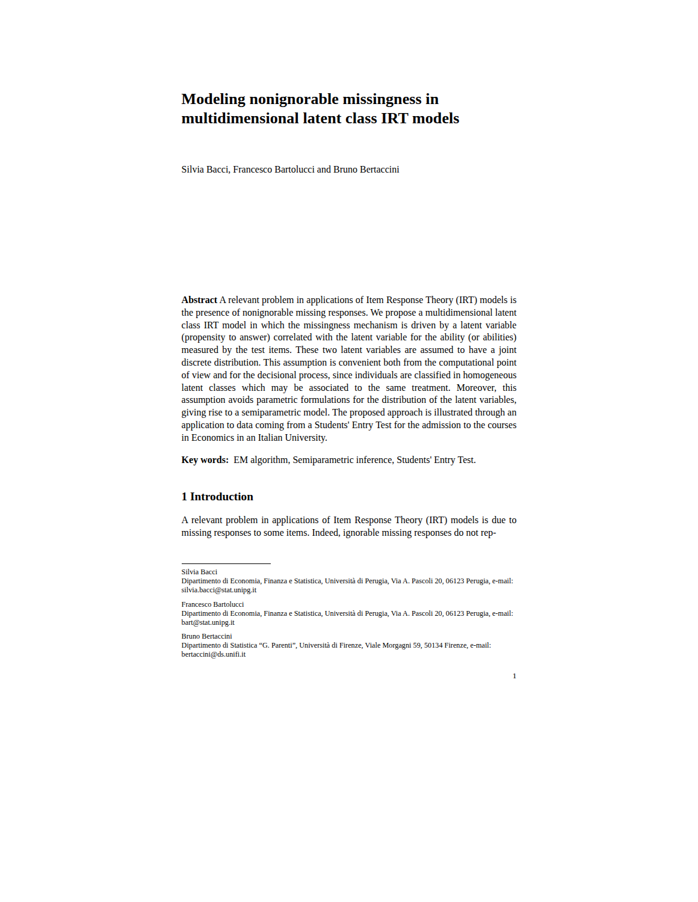Modeling nonignorable missingness in
multidimensional latent class IRT models
Silvia Bacci, Francesco Bartolucci and Bruno Bertaccini
Abstract A relevant problem in applications of Item Response Theory (IRT) models is the presence of nonignorable missing responses. We propose a multidimensional latent class IRT model in which the missingness mechanism is driven by a latent variable (propensity to answer) correlated with the latent variable for the ability (or abilities) measured by the test items. These two latent variables are assumed to have a joint discrete distribution. This assumption is convenient both from the computational point of view and for the decisional process, since individuals are classified in homogeneous latent classes which may be associated to the same treatment. Moreover, this assumption avoids parametric formulations for the distribution of the latent variables, giving rise to a semiparametric model. The proposed approach is illustrated through an application to data coming from a Students' Entry Test for the admission to the courses in Economics in an Italian University.
Key words: EM algorithm, Semiparametric inference, Students' Entry Test.
1 Introduction
A relevant problem in applications of Item Response Theory (IRT) models is due to missing responses to some items. Indeed, ignorable missing responses do not rep-
Silvia Bacci Dipartimento di Economia, Finanza e Statistica, Università di Perugia, Via A. Pascoli 20, 06123 Perugia, e-mail: silvia.bacci@stat.unipg.it
Francesco Bartolucci Dipartimento di Economia, Finanza e Statistica, Università di Perugia, Via A. Pascoli 20, 06123 Perugia, e-mail: bart@stat.unipg.it
Bruno Bertaccini Dipartimento di Statistica “G. Parenti”, Università di Firenze, Viale Morgagni 59, 50134 Firenze, e-mail: bertaccini@ds.unifi.it
1